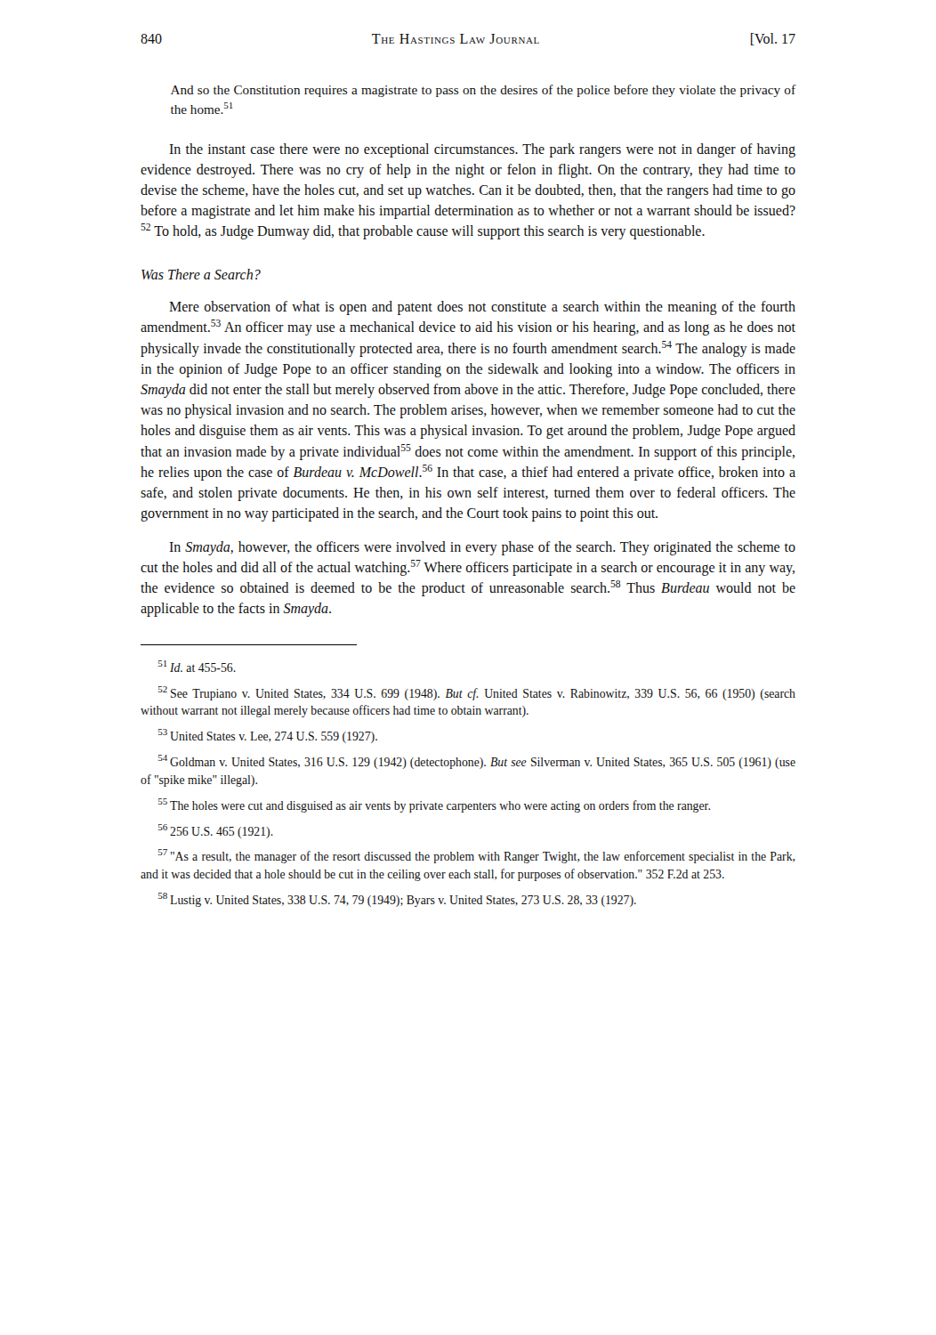840 The Hastings Law Journal [Vol. 17
And so the Constitution requires a magistrate to pass on the desires of the police before they violate the privacy of the home.51
In the instant case there were no exceptional circumstances. The park rangers were not in danger of having evidence destroyed. There was no cry of help in the night or felon in flight. On the contrary, they had time to devise the scheme, have the holes cut, and set up watches. Can it be doubted, then, that the rangers had time to go before a magistrate and let him make his impartial determination as to whether or not a warrant should be issued?52 To hold, as Judge Dumway did, that probable cause will support this search is very questionable.
Was There a Search?
Mere observation of what is open and patent does not constitute a search within the meaning of the fourth amendment.53 An officer may use a mechanical device to aid his vision or his hearing, and as long as he does not physically invade the constitutionally protected area, there is no fourth amendment search.54 The analogy is made in the opinion of Judge Pope to an officer standing on the sidewalk and looking into a window. The officers in Smayda did not enter the stall but merely observed from above in the attic. Therefore, Judge Pope concluded, there was no physical invasion and no search. The problem arises, however, when we remember someone had to cut the holes and disguise them as air vents. This was a physical invasion. To get around the problem, Judge Pope argued that an invasion made by a private individual55 does not come within the amendment. In support of this principle, he relies upon the case of Burdeau v. McDowell.56 In that case, a thief had entered a private office, broken into a safe, and stolen private documents. He then, in his own self interest, turned them over to federal officers. The government in no way participated in the search, and the Court took pains to point this out.
In Smayda, however, the officers were involved in every phase of the search. They originated the scheme to cut the holes and did all of the actual watching.57 Where officers participate in a search or encourage it in any way, the evidence so obtained is deemed to be the product of unreasonable search.58 Thus Burdeau would not be applicable to the facts in Smayda.
51 Id. at 455-56.
52 See Trupiano v. United States, 334 U.S. 699 (1948). But cf. United States v. Rabinowitz, 339 U.S. 56, 66 (1950) (search without warrant not illegal merely because officers had time to obtain warrant).
53 United States v. Lee, 274 U.S. 559 (1927).
54 Goldman v. United States, 316 U.S. 129 (1942) (detectophone). But see Silverman v. United States, 365 U.S. 505 (1961) (use of "spike mike" illegal).
55 The holes were cut and disguised as air vents by private carpenters who were acting on orders from the ranger.
56256 U.S. 465 (1921).
57"As a result, the manager of the resort discussed the problem with Ranger Twight, the law enforcement specialist in the Park, and it was decided that a hole should be cut in the ceiling over each stall, for purposes of observation." 352 F.2d at 253.
58 Lustig v. United States, 338 U.S. 74, 79 (1949); Byars v. United States, 273 U.S. 28, 33 (1927).